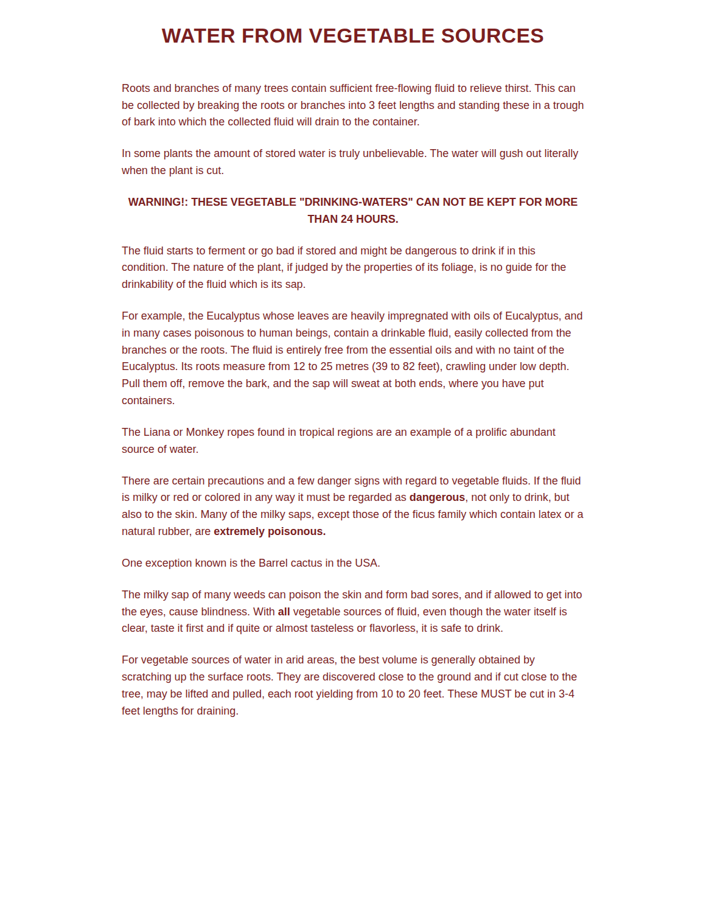WATER FROM VEGETABLE SOURCES
Roots and branches of many trees contain sufficient free-flowing fluid to relieve thirst. This can be collected by breaking the roots or branches into 3 feet lengths and standing these in a trough of bark into which the collected fluid will drain to the container.
In some plants the amount of stored water is truly unbelievable. The water will gush out literally when the plant is cut.
WARNING!: THESE VEGETABLE "DRINKING-WATERS" CAN NOT BE KEPT FOR MORE THAN 24 HOURS.
The fluid starts to ferment or go bad if stored and might be dangerous to drink if in this condition. The nature of the plant, if judged by the properties of its foliage, is no guide for the drinkability of the fluid which is its sap.
For example, the Eucalyptus whose leaves are heavily impregnated with oils of Eucalyptus, and in many cases poisonous to human beings, contain a drinkable fluid, easily collected from the branches or the roots. The fluid is entirely free from the essential oils and with no taint of the Eucalyptus. Its roots measure from 12 to 25 metres (39 to 82 feet), crawling under low depth. Pull them off, remove the bark, and the sap will sweat at both ends, where you have put containers.
The Liana or Monkey ropes found in tropical regions are an example of a prolific abundant source of water.
There are certain precautions and a few danger signs with regard to vegetable fluids. If the fluid is milky or red or colored in any way it must be regarded as dangerous, not only to drink, but also to the skin. Many of the milky saps, except those of the ficus family which contain latex or a natural rubber, are extremely poisonous.
One exception known is the Barrel cactus in the USA.
The milky sap of many weeds can poison the skin and form bad sores, and if allowed to get into the eyes, cause blindness. With all vegetable sources of fluid, even though the water itself is clear, taste it first and if quite or almost tasteless or flavorless, it is safe to drink.
For vegetable sources of water in arid areas, the best volume is generally obtained by scratching up the surface roots. They are discovered close to the ground and if cut close to the tree, may be lifted and pulled, each root yielding from 10 to 20 feet. These MUST be cut in 3-4 feet lengths for draining.